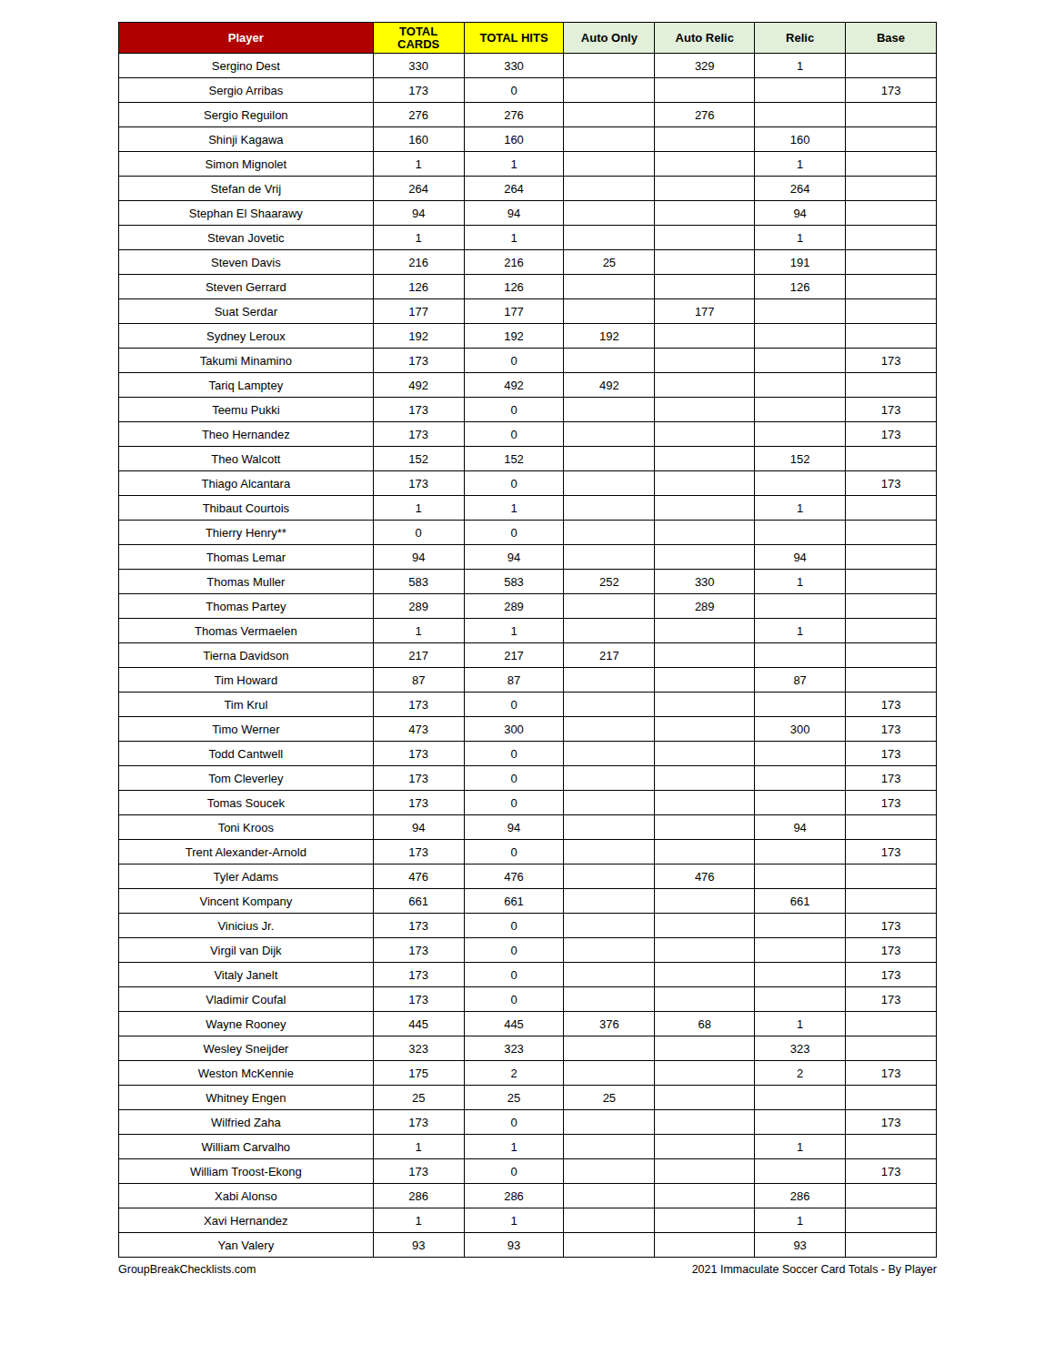2021 Immaculate Soccer Card Totals - By Player
| Player | TOTAL CARDS | TOTAL HITS | Auto Only | Auto Relic | Relic | Base |
| --- | --- | --- | --- | --- | --- | --- |
| Sergino Dest | 330 | 330 | | 329 | 1 | |
| Sergio Arribas | 173 | 0 | | | | 173 |
| Sergio Reguilon | 276 | 276 | | 276 | | |
| Shinji Kagawa | 160 | 160 | | | 160 | |
| Simon Mignolet | 1 | 1 | | | 1 | |
| Stefan de Vrij | 264 | 264 | | | 264 | |
| Stephan El Shaarawy | 94 | 94 | | | 94 | |
| Stevan Jovetic | 1 | 1 | | | 1 | |
| Steven Davis | 216 | 216 | 25 | | 191 | |
| Steven Gerrard | 126 | 126 | | | 126 | |
| Suat Serdar | 177 | 177 | | 177 | | |
| Sydney Leroux | 192 | 192 | 192 | | | |
| Takumi Minamino | 173 | 0 | | | | 173 |
| Tariq Lamptey | 492 | 492 | 492 | | | |
| Teemu Pukki | 173 | 0 | | | | 173 |
| Theo Hernandez | 173 | 0 | | | | 173 |
| Theo Walcott | 152 | 152 | | | 152 | |
| Thiago Alcantara | 173 | 0 | | | | 173 |
| Thibaut Courtois | 1 | 1 | | | 1 | |
| Thierry Henry** | 0 | 0 | | | | |
| Thomas Lemar | 94 | 94 | | | 94 | |
| Thomas Muller | 583 | 583 | 252 | 330 | 1 | |
| Thomas Partey | 289 | 289 | | 289 | | |
| Thomas Vermaelen | 1 | 1 | | | 1 | |
| Tierna Davidson | 217 | 217 | 217 | | | |
| Tim Howard | 87 | 87 | | | 87 | |
| Tim Krul | 173 | 0 | | | | 173 |
| Timo Werner | 473 | 300 | | | 300 | 173 |
| Todd Cantwell | 173 | 0 | | | | 173 |
| Tom Cleverley | 173 | 0 | | | | 173 |
| Tomas Soucek | 173 | 0 | | | | 173 |
| Toni Kroos | 94 | 94 | | | 94 | |
| Trent Alexander-Arnold | 173 | 0 | | | | 173 |
| Tyler Adams | 476 | 476 | | 476 | | |
| Vincent Kompany | 661 | 661 | | | 661 | |
| Vinicius Jr. | 173 | 0 | | | | 173 |
| Virgil van Dijk | 173 | 0 | | | | 173 |
| Vitaly Janelt | 173 | 0 | | | | 173 |
| Vladimir Coufal | 173 | 0 | | | | 173 |
| Wayne Rooney | 445 | 445 | 376 | 68 | 1 | |
| Wesley Sneijder | 323 | 323 | | | 323 | |
| Weston McKennie | 175 | 2 | | | 2 | 173 |
| Whitney Engen | 25 | 25 | 25 | | | |
| Wilfried Zaha | 173 | 0 | | | | 173 |
| William Carvalho | 1 | 1 | | | 1 | |
| William Troost-Ekong | 173 | 0 | | | | 173 |
| Xabi Alonso | 286 | 286 | | | 286 | |
| Xavi Hernandez | 1 | 1 | | | 1 | |
| Yan Valery | 93 | 93 | | | 93 | |
GroupBreakChecklists.com 2021 Immaculate Soccer Card Totals - By Player